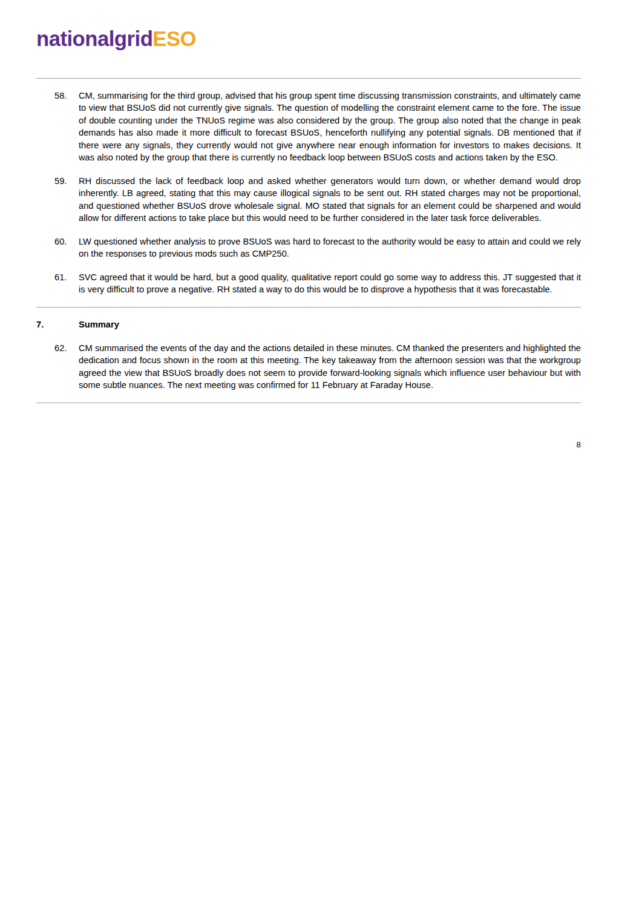national grid ESO
58.
CM, summarising for the third group, advised that his group spent time discussing transmission constraints, and ultimately came to view that BSUoS did not currently give signals. The question of modelling the constraint element came to the fore. The issue of double counting under the TNUoS regime was also considered by the group. The group also noted that the change in peak demands has also made it more difficult to forecast BSUoS, henceforth nullifying any potential signals. DB mentioned that if there were any signals, they currently would not give anywhere near enough information for investors to makes decisions. It was also noted by the group that there is currently no feedback loop between BSUoS costs and actions taken by the ESO.
59.
RH discussed the lack of feedback loop and asked whether generators would turn down, or whether demand would drop inherently. LB agreed, stating that this may cause illogical signals to be sent out. RH stated charges may not be proportional, and questioned whether BSUoS drove wholesale signal. MO stated that signals for an element could be sharpened and would allow for different actions to take place but this would need to be further considered in the later task force deliverables.
60.
LW questioned whether analysis to prove BSUoS was hard to forecast to the authority would be easy to attain and could we rely on the responses to previous mods such as CMP250.
61.
SVC agreed that it would be hard, but a good quality, qualitative report could go some way to address this. JT suggested that it is very difficult to prove a negative. RH stated a way to do this would be to disprove a hypothesis that it was forecastable.
7.
Summary
62.
CM summarised the events of the day and the actions detailed in these minutes. CM thanked the presenters and highlighted the dedication and focus shown in the room at this meeting. The key takeaway from the afternoon session was that the workgroup agreed the view that BSUoS broadly does not seem to provide forward-looking signals which influence user behaviour but with some subtle nuances. The next meeting was confirmed for 11 February at Faraday House.
8